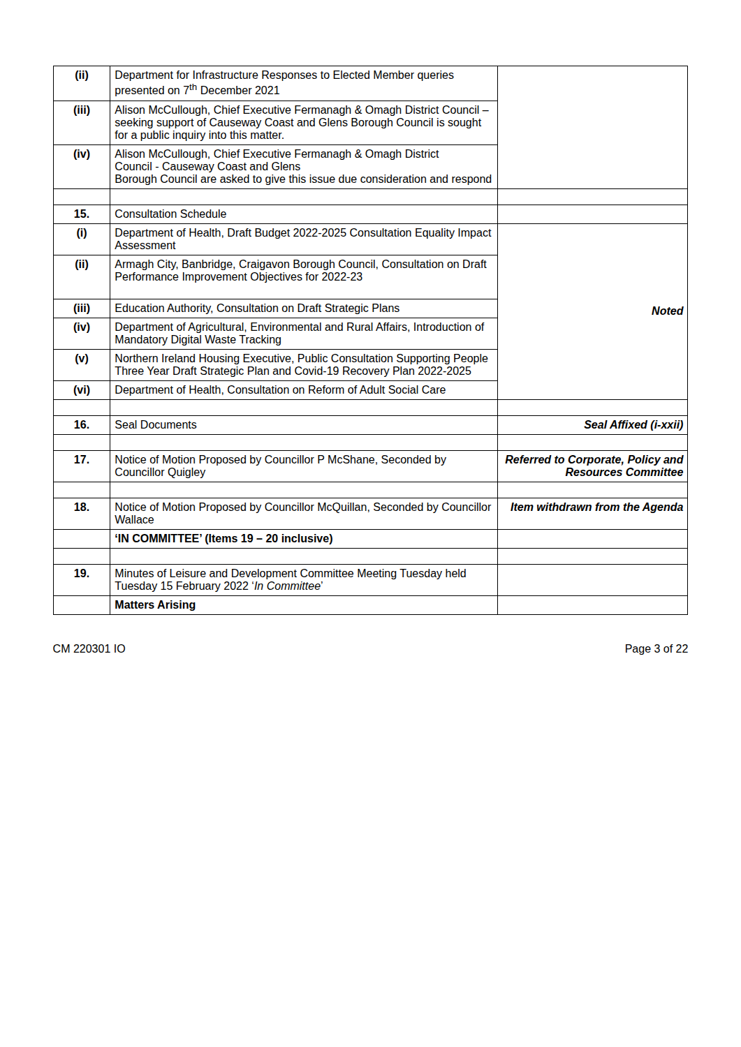| (ii) | Department for Infrastructure Responses to Elected Member queries presented on 7 th December 2021 | |
| (iii) | Alison McCullough, Chief Executive Fermanagh & Omagh District Council – seeking support of Causeway Coast and Glens Borough Council is sought for a public inquiry into this matter. |
| (iv) | Alison McCullough, Chief Executive Fermanagh & Omagh District Council - Causeway Coast and Glens Borough Council are asked to give this issue due consideration and respond |
| 15. | Consultation Schedule | |
| (i) | Department of Health, Draft Budget 2022-2025 Consultation Equality Impact Assessment | Noted |
| (ii) | Armagh City, Banbridge, Craigavon Borough Council, Consultation on Draft Performance Improvement Objectives for 2022-23 |
| (iii) | Education Authority, Consultation on Draft Strategic Plans |
| (iv) | Department of Agricultural, Environmental and Rural Affairs, Introduction of Mandatory Digital Waste Tracking |
| (v) | Northern Ireland Housing Executive, Public Consultation Supporting People Three Year Draft Strategic Plan and Covid-19 Recovery Plan 2022-2025 |
| (vi) | Department of Health, Consultation on Reform of Adult Social Care |
| 16. | Seal Documents | Seal Affixed (i-xxii) |
| 17. | Notice of Motion Proposed by Councillor P McShane, Seconded by Councillor Quigley | Referred to Corporate, Policy and Resources Committee |
| 18. | Notice of Motion Proposed by Councillor McQuillan, Seconded by Councillor Wallace | Item withdrawn from the Agenda |
| | ‘IN COMMITTEE’ (Items 19 – 20 inclusive) | |
| 19. | Minutes of Leisure and Development Committee Meeting Tuesday held Tuesday 15 February 2022 ‘ In Committee ’ | |
| | Matters Arising | |
CM 220301 IO Page 3 of 22